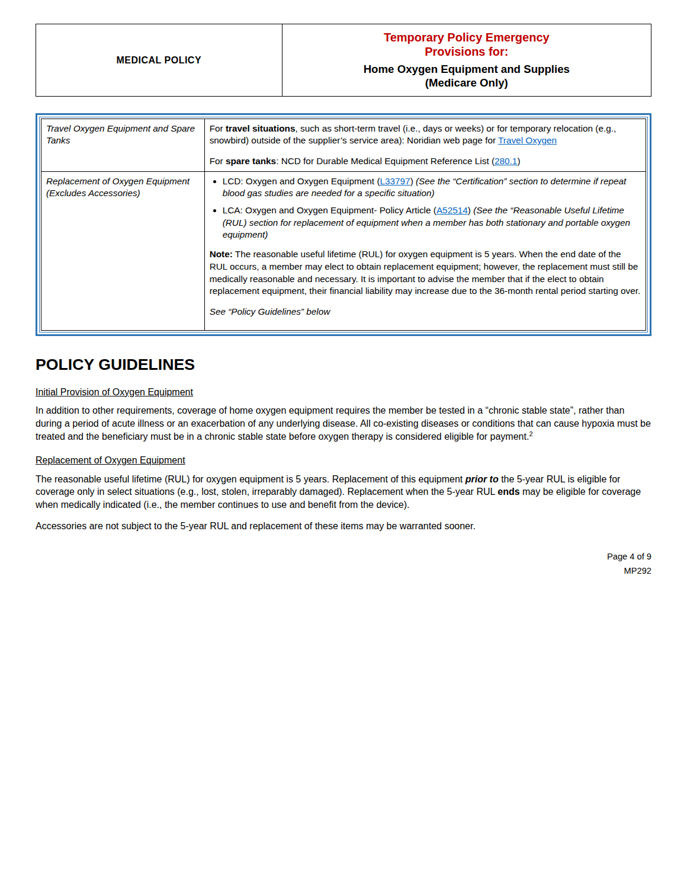| MEDICAL POLICY | Temporary Policy Emergency Provisions for: Home Oxygen Equipment and Supplies (Medicare Only) |
| Travel Oxygen Equipment and Spare Tanks | For travel situations , such as short-term travel (i.e., days or weeks) or for temporary relocation (e.g., snowbird) outside of the supplier’s service area): Noridian web page for Travel Oxygen For spare tanks : NCD for Durable Medical Equipment Reference List ( 280.1 ) |
| Replacement of Oxygen Equipment (Excludes Accessories) | LCD: Oxygen and Oxygen Equipment ( L33797 ) (See the “Certification” section to determine if repeat blood gas studies are needed for a specific situation) LCA: Oxygen and Oxygen Equipment- Policy Article ( A52514 ) (See the “Reasonable Useful Lifetime (RUL) section for replacement of equipment when a member has both stationary and portable oxygen equipment) Note: The reasonable useful lifetime (RUL) for oxygen equipment is 5 years. When the end date of the RUL occurs, a member may elect to obtain replacement equipment; however, the replacement must still be medically reasonable and necessary. It is important to advise the member that if the elect to obtain replacement equipment, their financial liability may increase due to the 36-month rental period starting over. See “Policy Guidelines” below |
POLICY GUIDELINES
Initial Provision of Oxygen Equipment
In addition to other requirements, coverage of home oxygen equipment requires the member be tested in a “chronic stable state”, rather than during a period of acute illness or an exacerbation of any underlying disease. All co-existing diseases or conditions that can cause hypoxia must be treated and the beneficiary must be in a chronic stable state before oxygen therapy is considered eligible for payment.2
Replacement of Oxygen Equipment
The reasonable useful lifetime (RUL) for oxygen equipment is 5 years. Replacement of this equipment prior to the 5-year RUL is eligible for coverage only in select situations (e.g., lost, stolen, irreparably damaged). Replacement when the 5-year RUL ends may be eligible for coverage when medically indicated (i.e., the member continues to use and benefit from the device).
Accessories are not subject to the 5-year RUL and replacement of these items may be warranted sooner.
Page 4 of 9
MP292